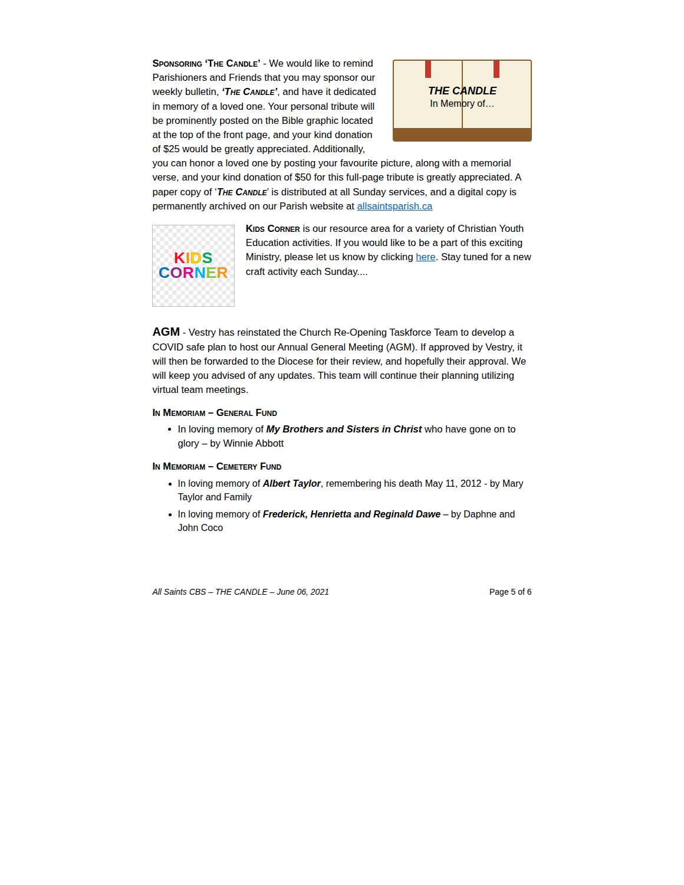THE CANDLE
In Memory of…
Sponsoring ‘The Candle’ - We would like to remind Parishioners and Friends that you may sponsor our weekly bulletin, ‘The Candle’, and have it dedicated in memory of a loved one. Your personal tribute will be prominently posted on the Bible graphic located at the top of the front page, and your kind donation of $25 would be greatly appreciated. Additionally, you can honor a loved one by posting your favourite picture, along with a memorial verse, and your kind donation of $50 for this full-page tribute is greatly appreciated. A paper copy of ‘The Candle’ is distributed at all Sunday services, and a digital copy is permanently archived on our Parish website at allsaintsparish.ca
KIDS
CORNER
Kids Corner is our resource area for a variety of Christian Youth Education activities. If you would like to be a part of this exciting Ministry, please let us know by clicking here. Stay tuned for a new craft activity each Sunday....
AGM - Vestry has reinstated the Church Re-Opening Taskforce Team to develop a COVID safe plan to host our Annual General Meeting (AGM). If approved by Vestry, it will then be forwarded to the Diocese for their review, and hopefully their approval. We will keep you advised of any updates. This team will continue their planning utilizing virtual team meetings.
In Memoriam – General Fund
In loving memory of My Brothers and Sisters in Christ who have gone on to glory – by Winnie Abbott
In Memoriam – Cemetery Fund
In loving memory of Albert Taylor, remembering his death May 11, 2012 - by Mary Taylor and Family
In loving memory of Frederick, Henrietta and Reginald Dawe – by Daphne and John Coco
All Saints CBS – THE CANDLE – June 06, 2021
Page 5 of 6